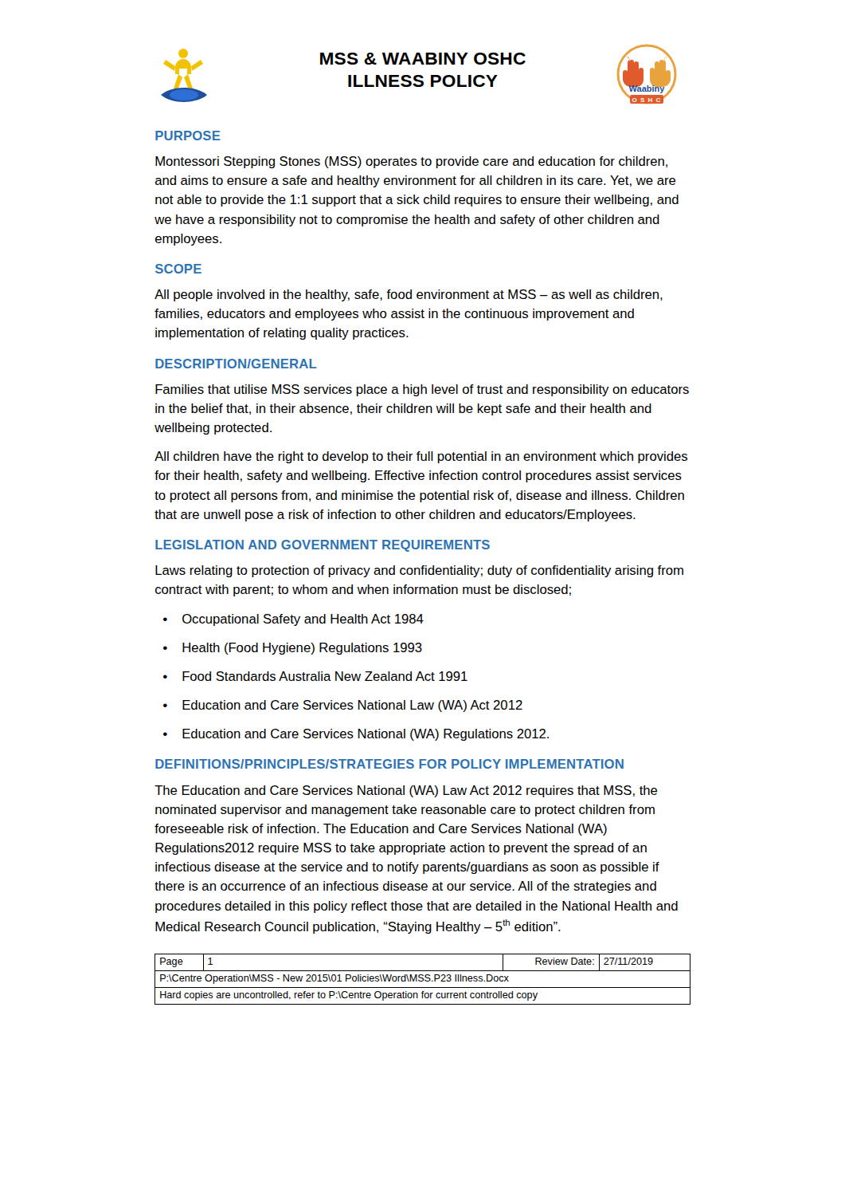MSS & WAABINY OSHC
ILLNESS POLICY
Waabiny O S H C
PURPOSE
Montessori Stepping Stones (MSS) operates to provide care and education for children, and aims to ensure a safe and healthy environment for all children in its care. Yet, we are not able to provide the 1:1 support that a sick child requires to ensure their wellbeing, and we have a responsibility not to compromise the health and safety of other children and employees.
SCOPE
All people involved in the healthy, safe, food environment at MSS – as well as children, families, educators and employees who assist in the continuous improvement and implementation of relating quality practices.
DESCRIPTION/GENERAL
Families that utilise MSS services place a high level of trust and responsibility on educators in the belief that, in their absence, their children will be kept safe and their health and wellbeing protected.
All children have the right to develop to their full potential in an environment which provides for their health, safety and wellbeing. Effective infection control procedures assist services to protect all persons from, and minimise the potential risk of, disease and illness. Children that are unwell pose a risk of infection to other children and educators/Employees.
LEGISLATION AND GOVERNMENT REQUIREMENTS
Laws relating to protection of privacy and confidentiality; duty of confidentiality arising from contract with parent; to whom and when information must be disclosed;
Occupational Safety and Health Act 1984
Health (Food Hygiene) Regulations 1993
Food Standards Australia New Zealand Act 1991
Education and Care Services National Law (WA) Act 2012
Education and Care Services National (WA) Regulations 2012.
DEFINITIONS/PRINCIPLES/STRATEGIES FOR POLICY IMPLEMENTATION
The Education and Care Services National (WA) Law Act 2012 requires that MSS, the nominated supervisor and management take reasonable care to protect children from foreseeable risk of infection. The Education and Care Services National (WA) Regulations2012 require MSS to take appropriate action to prevent the spread of an infectious disease at the service and to notify parents/guardians as soon as possible if there is an occurrence of an infectious disease at our service. All of the strategies and procedures detailed in this policy reflect those that are detailed in the National Health and Medical Research Council publication, “Staying Healthy – 5th edition”.
| Page | 1 | Review Date: | 27/11/2019 |
| P:\Centre Operation\MSS - New 2015\01 Policies\Word\MSS.P23 Illness.Docx |
| Hard copies are uncontrolled, refer to P:\Centre Operation for current controlled copy |